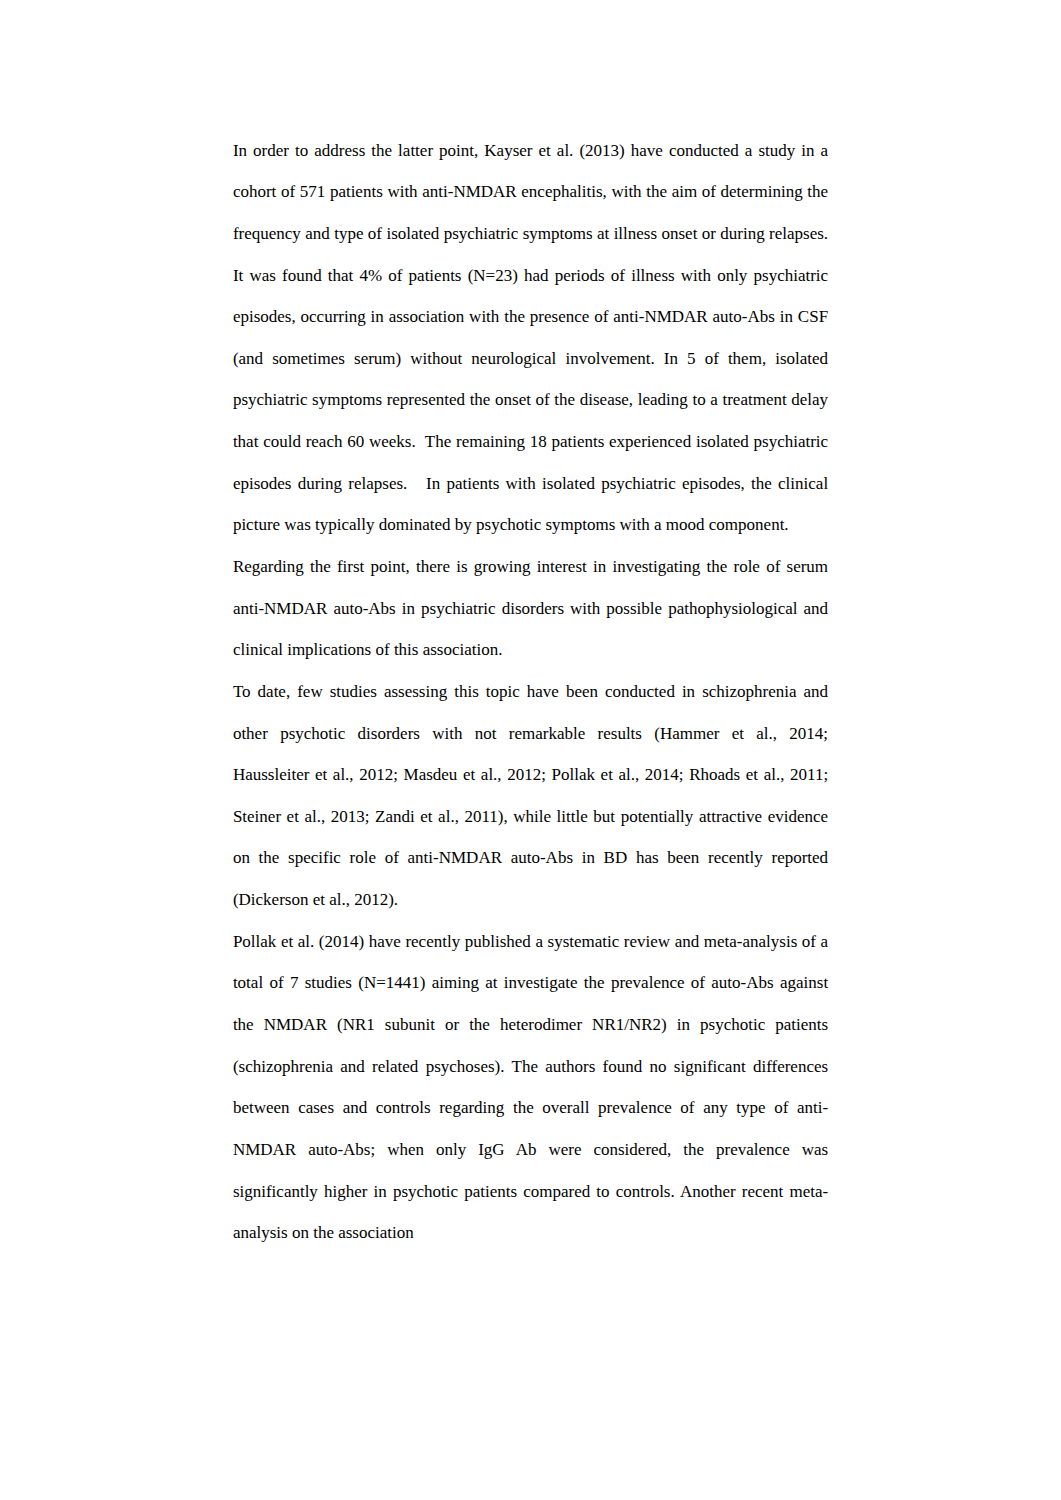In order to address the latter point, Kayser et al. (2013) have conducted a study in a cohort of 571 patients with anti-NMDAR encephalitis, with the aim of determining the frequency and type of isolated psychiatric symptoms at illness onset or during relapses. It was found that 4% of patients (N=23) had periods of illness with only psychiatric episodes, occurring in association with the presence of anti-NMDAR auto-Abs in CSF (and sometimes serum) without neurological involvement. In 5 of them, isolated psychiatric symptoms represented the onset of the disease, leading to a treatment delay that could reach 60 weeks. The remaining 18 patients experienced isolated psychiatric episodes during relapses. In patients with isolated psychiatric episodes, the clinical picture was typically dominated by psychotic symptoms with a mood component.
Regarding the first point, there is growing interest in investigating the role of serum anti-NMDAR auto-Abs in psychiatric disorders with possible pathophysiological and clinical implications of this association.
To date, few studies assessing this topic have been conducted in schizophrenia and other psychotic disorders with not remarkable results (Hammer et al., 2014; Haussleiter et al., 2012; Masdeu et al., 2012; Pollak et al., 2014; Rhoads et al., 2011; Steiner et al., 2013; Zandi et al., 2011), while little but potentially attractive evidence on the specific role of anti-NMDAR auto-Abs in BD has been recently reported (Dickerson et al., 2012).
Pollak et al. (2014) have recently published a systematic review and meta-analysis of a total of 7 studies (N=1441) aiming at investigate the prevalence of auto-Abs against the NMDAR (NR1 subunit or the heterodimer NR1/NR2) in psychotic patients (schizophrenia and related psychoses). The authors found no significant differences between cases and controls regarding the overall prevalence of any type of anti-NMDAR auto-Abs; when only IgG Ab were considered, the prevalence was significantly higher in psychotic patients compared to controls. Another recent meta-analysis on the association